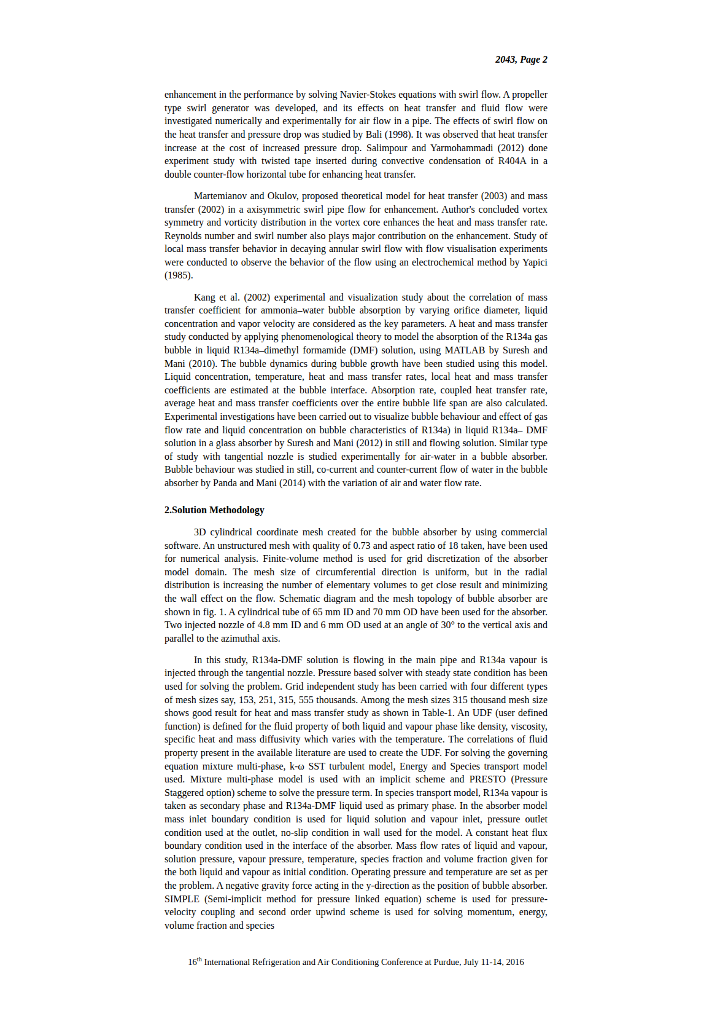2043, Page 2
enhancement in the performance by solving Navier-Stokes equations with swirl flow. A propeller type swirl generator was developed, and its effects on heat transfer and fluid flow were investigated numerically and experimentally for air flow in a pipe. The effects of swirl flow on the heat transfer and pressure drop was studied by Bali (1998). It was observed that heat transfer increase at the cost of increased pressure drop. Salimpour and Yarmohammadi (2012) done experiment study with twisted tape inserted during convective condensation of R404A in a double counter-flow horizontal tube for enhancing heat transfer.
Martemianov and Okulov, proposed theoretical model for heat transfer (2003) and mass transfer (2002) in a axisymmetric swirl pipe flow for enhancement. Author's concluded vortex symmetry and vorticity distribution in the vortex core enhances the heat and mass transfer rate. Reynolds number and swirl number also plays major contribution on the enhancement. Study of local mass transfer behavior in decaying annular swirl flow with flow visualisation experiments were conducted to observe the behavior of the flow using an electrochemical method by Yapici (1985).
Kang et al. (2002) experimental and visualization study about the correlation of mass transfer coefficient for ammonia–water bubble absorption by varying orifice diameter, liquid concentration and vapor velocity are considered as the key parameters. A heat and mass transfer study conducted by applying phenomenological theory to model the absorption of the R134a gas bubble in liquid R134a–dimethyl formamide (DMF) solution, using MATLAB by Suresh and Mani (2010). The bubble dynamics during bubble growth have been studied using this model. Liquid concentration, temperature, heat and mass transfer rates, local heat and mass transfer coefficients are estimated at the bubble interface. Absorption rate, coupled heat transfer rate, average heat and mass transfer coefficients over the entire bubble life span are also calculated. Experimental investigations have been carried out to visualize bubble behaviour and effect of gas flow rate and liquid concentration on bubble characteristics of R134a) in liquid R134a– DMF solution in a glass absorber by Suresh and Mani (2012) in still and flowing solution. Similar type of study with tangential nozzle is studied experimentally for air-water in a bubble absorber. Bubble behaviour was studied in still, co-current and counter-current flow of water in the bubble absorber by Panda and Mani (2014) with the variation of air and water flow rate.
2.Solution Methodology
3D cylindrical coordinate mesh created for the bubble absorber by using commercial software. An unstructured mesh with quality of 0.73 and aspect ratio of 18 taken, have been used for numerical analysis. Finite-volume method is used for grid discretization of the absorber model domain. The mesh size of circumferential direction is uniform, but in the radial distribution is increasing the number of elementary volumes to get close result and minimizing the wall effect on the flow. Schematic diagram and the mesh topology of bubble absorber are shown in fig. 1. A cylindrical tube of 65 mm ID and 70 mm OD have been used for the absorber. Two injected nozzle of 4.8 mm ID and 6 mm OD used at an angle of 30° to the vertical axis and parallel to the azimuthal axis.
In this study, R134a-DMF solution is flowing in the main pipe and R134a vapour is injected through the tangential nozzle. Pressure based solver with steady state condition has been used for solving the problem. Grid independent study has been carried with four different types of mesh sizes say, 153, 251, 315, 555 thousands. Among the mesh sizes 315 thousand mesh size shows good result for heat and mass transfer study as shown in Table-1. An UDF (user defined function) is defined for the fluid property of both liquid and vapour phase like density, viscosity, specific heat and mass diffusivity which varies with the temperature. The correlations of fluid property present in the available literature are used to create the UDF. For solving the governing equation mixture multi-phase, k-ω SST turbulent model, Energy and Species transport model used. Mixture multi-phase model is used with an implicit scheme and PRESTO (Pressure Staggered option) scheme to solve the pressure term. In species transport model, R134a vapour is taken as secondary phase and R134a-DMF liquid used as primary phase. In the absorber model mass inlet boundary condition is used for liquid solution and vapour inlet, pressure outlet condition used at the outlet, no-slip condition in wall used for the model. A constant heat flux boundary condition used in the interface of the absorber. Mass flow rates of liquid and vapour, solution pressure, vapour pressure, temperature, species fraction and volume fraction given for the both liquid and vapour as initial condition. Operating pressure and temperature are set as per the problem. A negative gravity force acting in the y-direction as the position of bubble absorber. SIMPLE (Semi-implicit method for pressure linked equation) scheme is used for pressure-velocity coupling and second order upwind scheme is used for solving momentum, energy, volume fraction and species
16th International Refrigeration and Air Conditioning Conference at Purdue, July 11-14, 2016